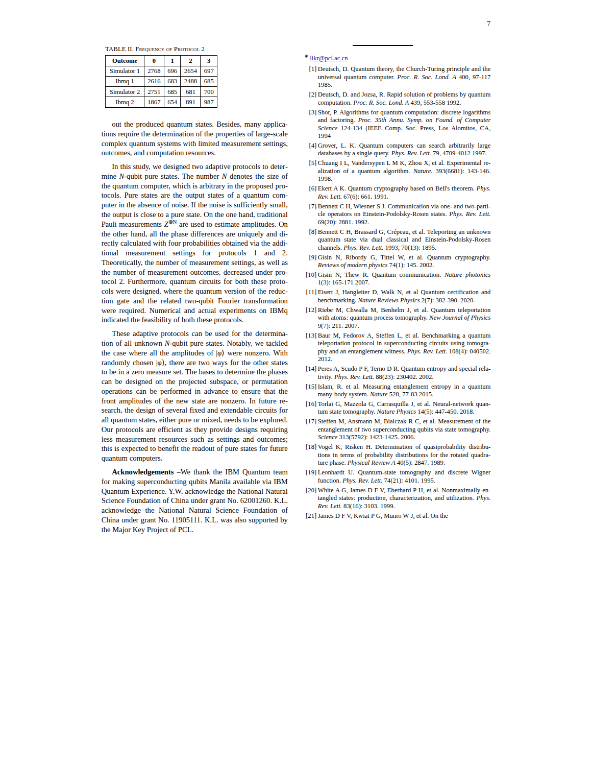7
TABLE II. Frequency of Protocol 2
| Outcome | 0 | 1 | 2 | 3 |
| --- | --- | --- | --- | --- |
| Simulator 1 | 2768 | 696 | 2654 | 697 |
| Ibmq 1 | 2616 | 683 | 2488 | 685 |
| Simulator 2 | 2751 | 685 | 681 | 700 |
| Ibmq 2 | 1867 | 654 | 891 | 987 |
out the produced quantum states. Besides, many applications require the determination of the properties of large-scale complex quantum systems with limited measurement settings, outcomes, and computation resources.
In this study, we designed two adaptive protocols to determine N-qubit pure states. The number N denotes the size of the quantum computer, which is arbitrary in the proposed protocols. Pure states are the output states of a quantum computer in the absence of noise. If the noise is sufficiently small, the output is close to a pure state. On the one hand, traditional Pauli measurements Z⊗N are used to estimate amplitudes. On the other hand, all the phase differences are uniquely and directly calculated with four probabilities obtained via the additional measurement settings for protocols 1 and 2. Theoretically, the number of measurement settings, as well as the number of measurement outcomes, decreased under protocol 2. Furthermore, quantum circuits for both these protocols were designed, where the quantum version of the reduction gate and the related two-qubit Fourier transformation were required. Numerical and actual experiments on IBMq indicated the feasibility of both these protocols.
These adaptive protocols can be used for the determination of all unknown N-qubit pure states. Notably, we tackled the case where all the amplitudes of |φ⟩ were nonzero. With randomly chosen |φ⟩, there are two ways for the other states to be in a zero measure set. The bases to determine the phases can be designed on the projected subspace, or permutation operations can be performed in advance to ensure that the front amplitudes of the new state are nonzero. In future research, the design of several fixed and extendable circuits for all quantum states, either pure or mixed, needs to be explored. Our protocols are efficient as they provide designs requiring less measurement resources such as settings and outcomes; this is expected to benefit the readout of pure states for future quantum computers.
Acknowledgements –We thank the IBM Quantum team for making superconducting qubits Manila available via IBM Quantum Experience. Y.W. acknowledge the National Natural Science Foundation of China under grant No. 62001260. K.L. acknowledge the National Natural Science Foundation of China under grant No. 11905111. K.L. was also supported by the Major Key Project of PCL.
∗ likr@pcl.ac.cn
[1] Deutsch, D. Quantum theory, the Church-Turing principle and the universal quantum computer. Proc. R. Soc. Lond. A 400, 97-117 1985.
[2] Deutsch, D. and Jozsa, R. Rapid solution of problems by quantum computation. Proc. R. Soc. Lond. A 439, 553-558 1992.
[3] Shor, P. Algorithms for quantum computation: discrete logarithms and factoring. Proc. 35th Annu. Symp. on Found. of Computer Science 124-134 (IEEE Comp. Soc. Press, Los Alomitos, CA, 1994
[4] Grover, L. K. Quantum computers can search arbitrarily large databases by a single query. Phys. Rev. Lett. 79, 4709-4012 1997.
[5] Chuang I L, Vandersypen L M K, Zhou X, et al. Experimental realization of a quantum algorithm. Nature. 393(6681): 143-146. 1998.
[6] Ekert A K. Quantum cryptography based on Bell's theorem. Phys. Rev. Lett. 67(6): 661. 1991.
[7] Bennett C H, Wiesner S J. Communication via one- and two-particle operators on Einstein-Podolsky-Rosen states. Phys. Rev. Lett. 69(20): 2881. 1992.
[8] Bennett C H, Brassard G, Crépeau, et al. Teleporting an unknown quantum state via dual classical and Einstein-Podolsky-Rosen channels. Phys. Rev. Lett. 1993, 70(13): 1895.
[9] Gisin N, Ribordy G, Tittel W, et al. Quantum cryptography. Reviews of modern physics 74(1): 145. 2002.
[10] Gisin N, Thew R. Quantum communication. Nature photonics 1(3): 165-171 2007.
[11] Eisert J, Hangleiter D, Walk N, et al Quantum certification and benchmarking. Nature Reviews Physics 2(7): 382-390. 2020.
[12] Riebe M, Chwalla M, Benhelm J, et al. Quantum teleportation with atoms: quantum process tomography. New Journal of Physics 9(7): 211. 2007.
[13] Baur M, Fedorov A, Steffen L, et al. Benchmarking a quantum teleportation protocol in superconducting circuits using tomography and an entanglement witness. Phys. Rev. Lett. 108(4): 040502. 2012.
[14] Peres A, Scudo P F, Terno D R. Quantum entropy and special relativity. Phys. Rev. Lett. 88(23): 230402. 2002.
[15] Islam, R. et al. Measuring entanglement entropy in a quantum many-body system. Nature 528, 77-83 2015.
[16] Torlai G, Mazzola G, Carrasquilla J, et al. Neural-network quantum state tomography. Nature Physics 14(5): 447-450. 2018.
[17] Steffen M, Ansmann M, Bialczak R C, et al. Measurement of the entanglement of two superconducting qubits via state tomography. Science 313(5792): 1423-1425. 2006.
[18] Vogel K, Risken H. Determination of quasiprobability distributions in terms of probability distributions for the rotated quadrature phase. Physical Review A 40(5): 2847. 1989.
[19] Leonhardt U. Quantum-state tomography and discrete Wigner function. Phys. Rev. Lett. 74(21): 4101. 1995.
[20] White A G, James D F V, Eberhard P H, et al. Nonmaximally entangled states: production, characterization, and utilization. Phys. Rev. Lett. 83(16): 3103. 1999.
[21] James D F V, Kwiat P G, Munro W J, et al. On the